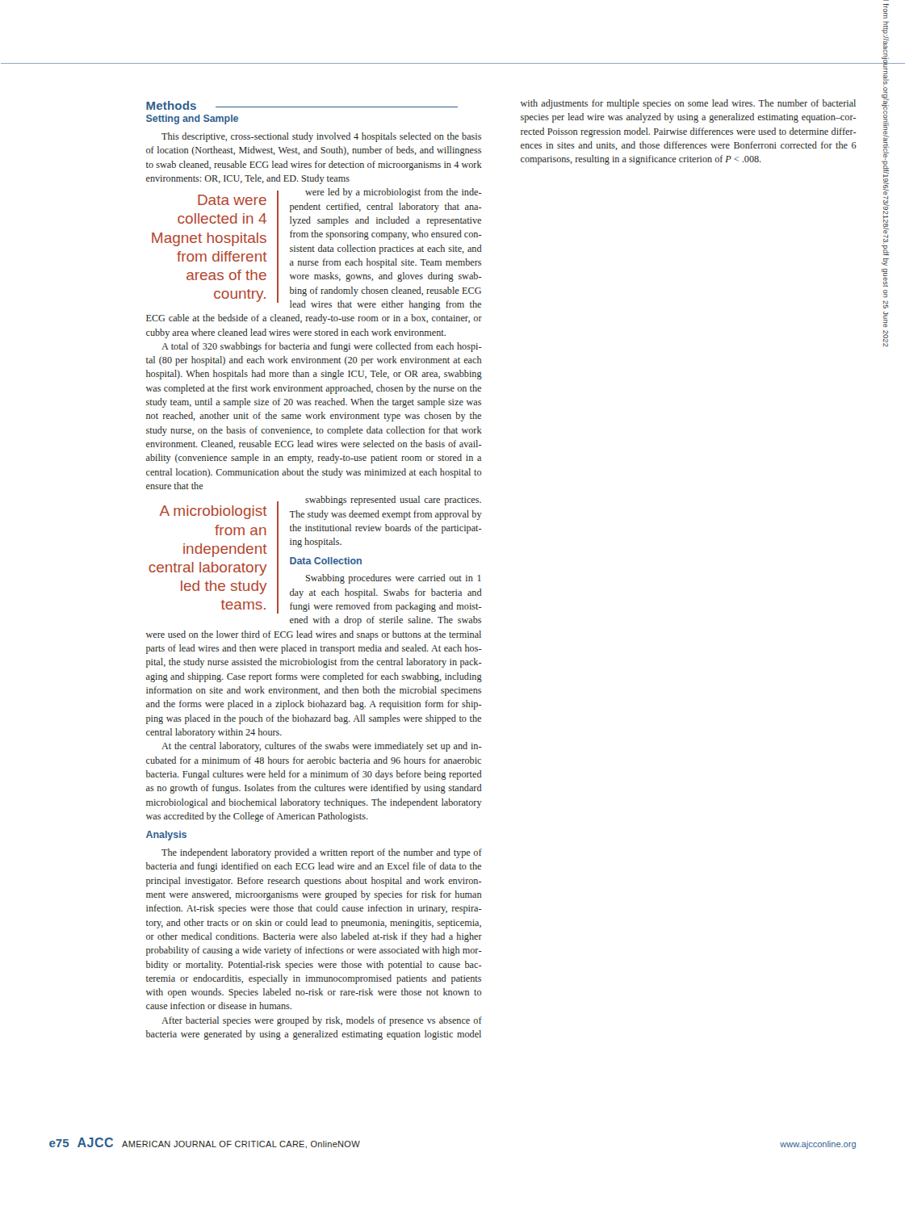Methods
Setting and Sample
This descriptive, cross-sectional study involved 4 hospitals selected on the basis of location (Northeast, Midwest, West, and South), number of beds, and willingness to swab cleaned, reusable ECG lead wires for detection of microorganisms in 4 work environments: OR, ICU, Tele, and ED. Study teams
Data were collected in 4 Magnet hospitals from different areas of the country.
were led by a microbiologist from the independent certified, central laboratory that analyzed samples and included a representative from the sponsoring company, who ensured consistent data collection practices at each site, and a nurse from each hospital site. Team members wore masks, gowns, and gloves during swabbing of randomly chosen cleaned, reusable ECG lead wires that were either hanging from the ECG cable at the bedside of a cleaned, ready-to-use room or in a box, container, or cubby area where cleaned lead wires were stored in each work environment.
A total of 320 swabbings for bacteria and fungi were collected from each hospital (80 per hospital) and each work environment (20 per work environment at each hospital). When hospitals had more than a single ICU, Tele, or OR area, swabbing was completed at the first work environment approached, chosen by the nurse on the study team, until a sample size of 20 was reached. When the target sample size was not reached, another unit of the same work environment type was chosen by the study nurse, on the basis of convenience, to complete data collection for that work environment. Cleaned, reusable ECG lead wires were selected on the basis of availability (convenience sample in an empty, ready-to-use patient room or stored in a central location). Communication about the study was minimized at each hospital to ensure that the
A microbiologist from an independent central laboratory led the study teams.
swabbings represented usual care practices. The study was deemed exempt from approval by the institutional review boards of the participating hospitals.
Data Collection
Swabbing procedures were carried out in 1 day at each hospital. Swabs for bacteria and fungi were removed from packaging and moistened with a drop of sterile saline. The swabs were used on the lower third of ECG lead wires and snaps or buttons at the terminal parts of lead wires and then were placed in transport media and sealed. At each hospital, the study nurse assisted the microbiologist from the central laboratory in packaging and shipping. Case report forms were completed for each swabbing, including information on site and work environment, and then both the microbial specimens and the forms were placed in a ziplock biohazard bag. A requisition form for shipping was placed in the pouch of the biohazard bag. All samples were shipped to the central laboratory within 24 hours.
At the central laboratory, cultures of the swabs were immediately set up and incubated for a minimum of 48 hours for aerobic bacteria and 96 hours for anaerobic bacteria. Fungal cultures were held for a minimum of 30 days before being reported as no growth of fungus. Isolates from the cultures were identified by using standard microbiological and biochemical laboratory techniques. The independent laboratory was accredited by the College of American Pathologists.
Analysis
The independent laboratory provided a written report of the number and type of bacteria and fungi identified on each ECG lead wire and an Excel file of data to the principal investigator. Before research questions about hospital and work environment were answered, microorganisms were grouped by species for risk for human infection. At-risk species were those that could cause infection in urinary, respiratory, and other tracts or on skin or could lead to pneumonia, meningitis, septicemia, or other medical conditions. Bacteria were also labeled at-risk if they had a higher probability of causing a wide variety of infections or were associated with high morbidity or mortality. Potential-risk species were those with potential to cause bacteremia or endocarditis, especially in immunocompromised patients and patients with open wounds. Species labeled no-risk or rare-risk were those not known to cause infection or disease in humans.
After bacterial species were grouped by risk, models of presence vs absence of bacteria were generated by using a generalized estimating equation logistic model with adjustments for multiple species on some lead wires. The number of bacterial species per lead wire was analyzed by using a generalized estimating equation–corrected Poisson regression model. Pairwise differences were used to determine differences in sites and units, and those differences were Bonferroni corrected for the 6 comparisons, resulting in a significance criterion of P < .008.
Downloaded from http://aacnjournals.org/ajcconline/article-pdf/19/6/e73/92128/e73.pdf by guest on 25 June 2022
e75 AJCC AMERICAN JOURNAL OF CRITICAL CARE, OnlineNOW
www.ajcconline.org